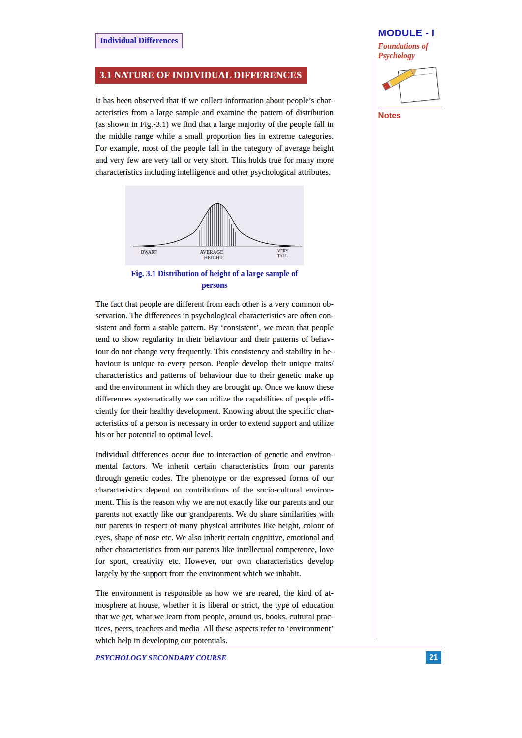MODULE - I
Foundations of
Psychology
Notes
Individual Differences
3.1 NATURE OF INDIVIDUAL DIFFERENCES
It has been observed that if we collect information about people’s characteristics from a large sample and examine the pattern of distribution (as shown in Fig.-3.1) we find that a large majority of the people fall in the middle range while a small proportion lies in extreme categories. For example, most of the people fall in the category of average height and very few are very tall or very short. This holds true for many more characteristics including intelligence and other psychological attributes.
DWARF AVERAGE HEIGHT VERY TALL
Fig. 3.1 Distribution of height of a large sample of persons
The fact that people are different from each other is a very common observation. The differences in psychological characteristics are often consistent and form a stable pattern. By ‘consistent’, we mean that people tend to show regularity in their behaviour and their patterns of behaviour do not change very frequently. This consistency and stability in behaviour is unique to every person. People develop their unique traits/ characteristics and patterns of behaviour due to their genetic make up and the environment in which they are brought up. Once we know these differences systematically we can utilize the capabilities of people efficiently for their healthy development. Knowing about the specific characteristics of a person is necessary in order to extend support and utilize his or her potential to optimal level.
Individual differences occur due to interaction of genetic and environmental factors. We inherit certain characteristics from our parents through genetic codes. The phenotype or the expressed forms of our characteristics depend on contributions of the socio-cultural environment. This is the reason why we are not exactly like our parents and our parents not exactly like our grandparents. We do share similarities with our parents in respect of many physical attributes like height, colour of eyes, shape of nose etc. We also inherit certain cognitive, emotional and other characteristics from our parents like intellectual competence, love for sport, creativity etc. However, our own characteristics develop largely by the support from the environment which we inhabit.
The environment is responsible as how we are reared, the kind of atmosphere at house, whether it is liberal or strict, the type of education that we get, what we learn from people, around us, books, cultural practices, peers, teachers and media All these aspects refer to ‘environment’ which help in developing our potentials.
PSYCHOLOGY SECONDARY COURSE 21